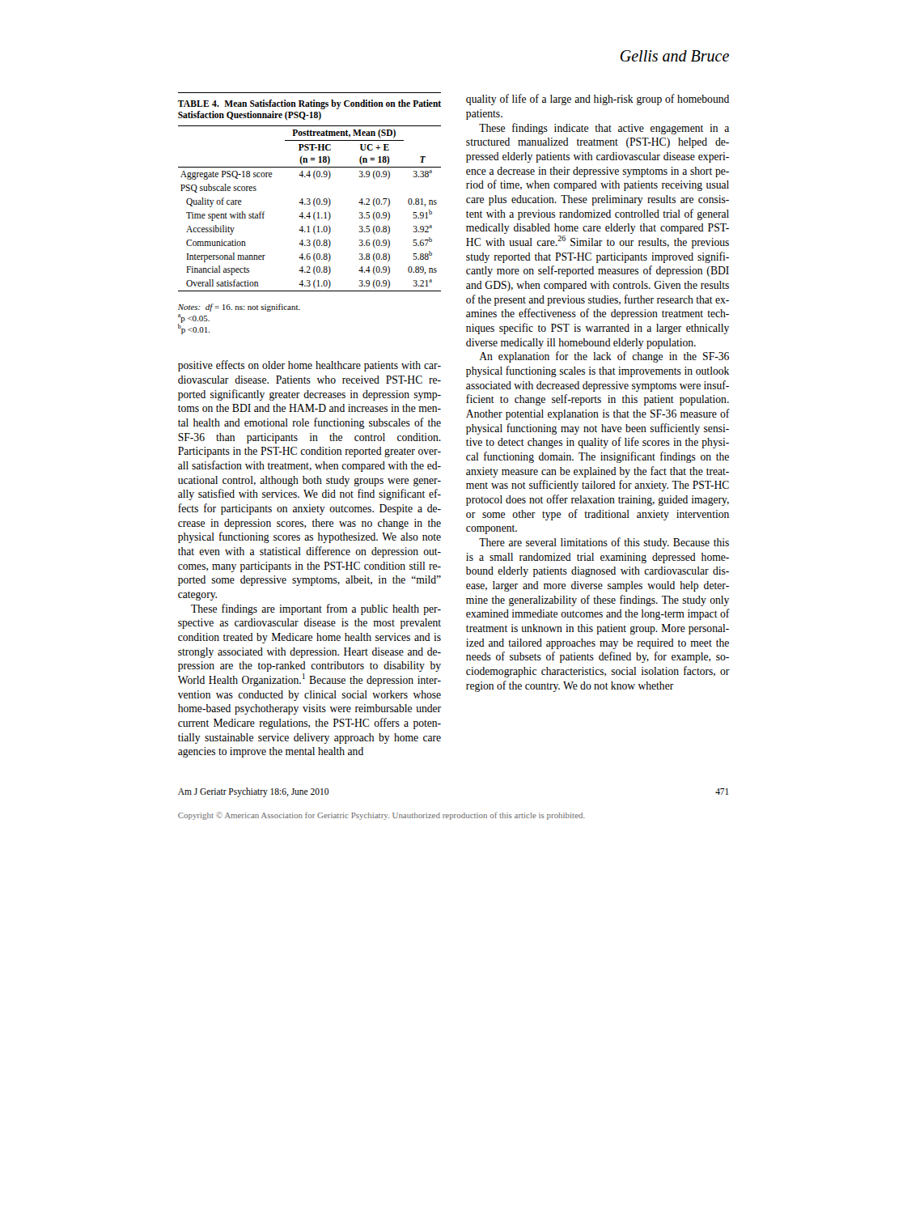Gellis and Bruce
TABLE 4. Mean Satisfaction Ratings by Condition on the Patient Satisfaction Questionnaire (PSQ-18)
| | Posttreatment, Mean (SD) | |
| --- | --- | --- |
| | PST-HC (n = 18) | UC + E (n = 18) | T |
| Aggregate PSQ-18 score | 4.4 (0.9) | 3.9 (0.9) | 3.38 a |
| PSQ subscale scores | | | |
| Quality of care | 4.3 (0.9) | 4.2 (0.7) | 0.81, ns |
| Time spent with staff | 4.4 (1.1) | 3.5 (0.9) | 5.91 b |
| Accessibility | 4.1 (1.0) | 3.5 (0.8) | 3.92 a |
| Communication | 4.3 (0.8) | 3.6 (0.9) | 5.67 b |
| Interpersonal manner | 4.6 (0.8) | 3.8 (0.8) | 5.88 b |
| Financial aspects | 4.2 (0.8) | 4.4 (0.9) | 0.89, ns |
| Overall satisfaction | 4.3 (1.0) | 3.9 (0.9) | 3.21 a |
Notes: df = 16. ns: not significant.
ap <0.05.
bp <0.01.
positive effects on older home healthcare patients with cardiovascular disease. Patients who received PST-HC reported significantly greater decreases in depression symptoms on the BDI and the HAM-D and increases in the mental health and emotional role functioning subscales of the SF-36 than participants in the control condition. Participants in the PST-HC condition reported greater overall satisfaction with treatment, when compared with the educational control, although both study groups were generally satisfied with services. We did not find significant effects for participants on anxiety outcomes. Despite a decrease in depression scores, there was no change in the physical functioning scores as hypothesized. We also note that even with a statistical difference on depression outcomes, many participants in the PST-HC condition still reported some depressive symptoms, albeit, in the “mild” category.
These findings are important from a public health perspective as cardiovascular disease is the most prevalent condition treated by Medicare home health services and is strongly associated with depression. Heart disease and depression are the top-ranked contributors to disability by World Health Organization.1 Because the depression intervention was conducted by clinical social workers whose home-based psychotherapy visits were reimbursable under current Medicare regulations, the PST-HC offers a potentially sustainable service delivery approach by home care agencies to improve the mental health and
quality of life of a large and high-risk group of homebound patients.
These findings indicate that active engagement in a structured manualized treatment (PST-HC) helped depressed elderly patients with cardiovascular disease experience a decrease in their depressive symptoms in a short period of time, when compared with patients receiving usual care plus education. These preliminary results are consistent with a previous randomized controlled trial of general medically disabled home care elderly that compared PST-HC with usual care.26 Similar to our results, the previous study reported that PST-HC participants improved significantly more on self-reported measures of depression (BDI and GDS), when compared with controls. Given the results of the present and previous studies, further research that examines the effectiveness of the depression treatment techniques specific to PST is warranted in a larger ethnically diverse medically ill homebound elderly population.
An explanation for the lack of change in the SF-36 physical functioning scales is that improvements in outlook associated with decreased depressive symptoms were insufficient to change self-reports in this patient population. Another potential explanation is that the SF-36 measure of physical functioning may not have been sufficiently sensitive to detect changes in quality of life scores in the physical functioning domain. The insignificant findings on the anxiety measure can be explained by the fact that the treatment was not sufficiently tailored for anxiety. The PST-HC protocol does not offer relaxation training, guided imagery, or some other type of traditional anxiety intervention component.
There are several limitations of this study. Because this is a small randomized trial examining depressed homebound elderly patients diagnosed with cardiovascular disease, larger and more diverse samples would help determine the generalizability of these findings. The study only examined immediate outcomes and the long-term impact of treatment is unknown in this patient group. More personalized and tailored approaches may be required to meet the needs of subsets of patients defined by, for example, sociodemographic characteristics, social isolation factors, or region of the country. We do not know whether
Am J Geriatr Psychiatry 18:6, June 2010 471
Copyright © American Association for Geriatric Psychiatry. Unauthorized reproduction of this article is prohibited.